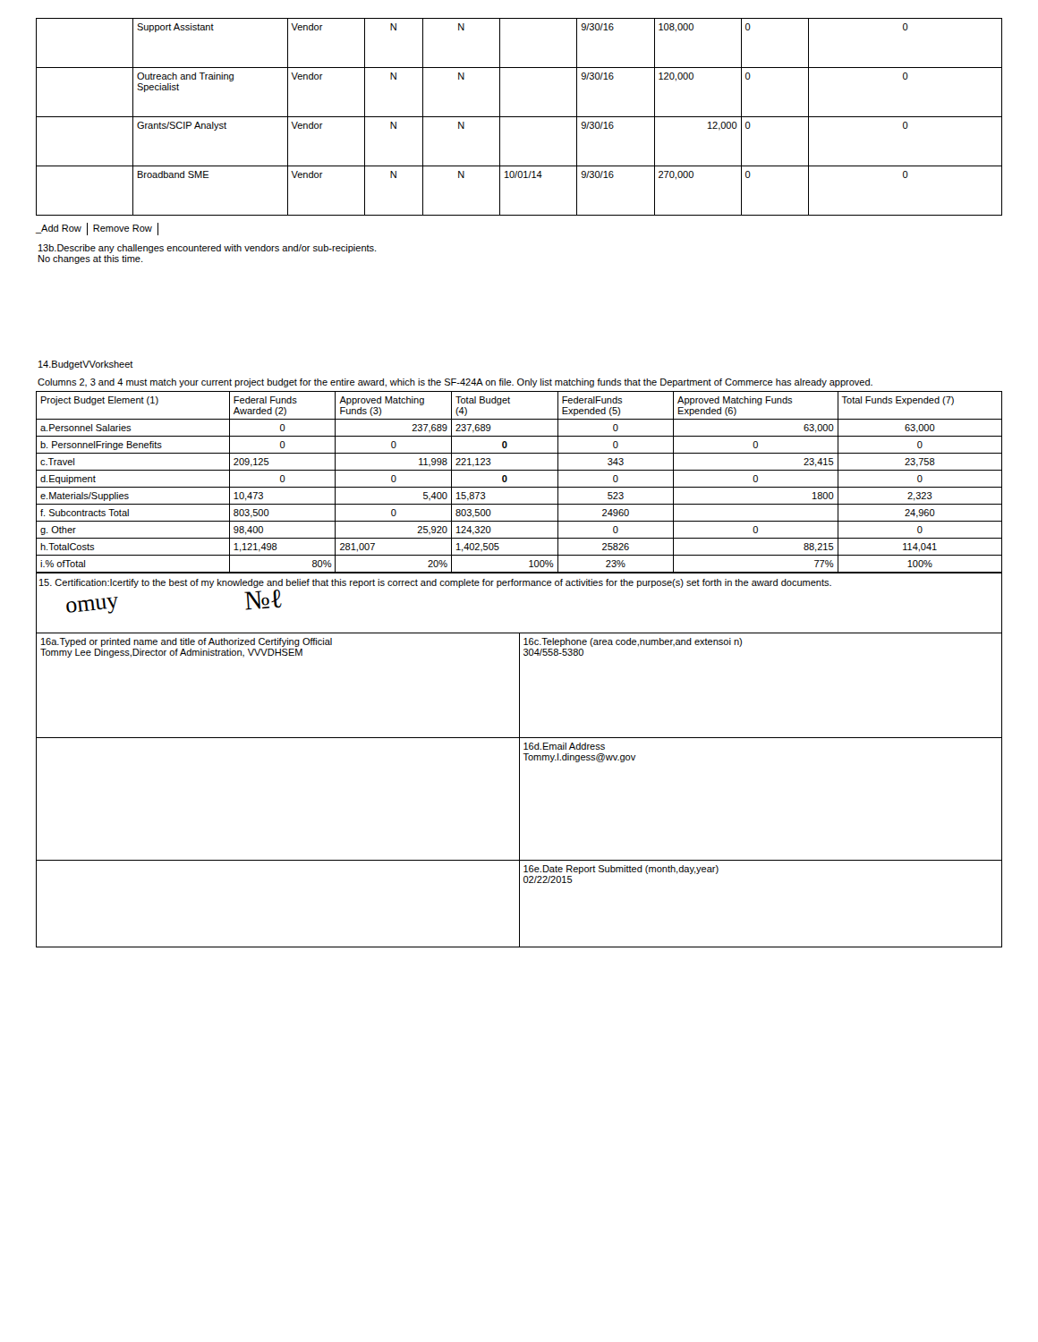| | Support Assistant | Vendor | N | N | | 9/30/16 | 108,000 | 0 | 0 |
| | Outreach and Training Specialist | Vendor | N | N | | 9/30/16 | 120,000 | 0 | 0 |
| | Grants/SCIP Analyst | Vendor | N | N | | 9/30/16 | 12,000 | 0 | 0 |
| | Broadband SME | Vendor | N | N | 10/01/14 | 9/30/16 | 270,000 | 0 | 0 |
_Add Row Remove Row
13b.Describe any challenges encountered with vendors and/or sub-recipients.
No changes at this time.
14.BudgetVVorksheet
Columns 2, 3 and 4 must match your current project budget for the entire award, which is the SF-424A on file. Only list matching funds that the Department of Commerce has already approved.
| Project Budget Element (1) | Federal Funds Awarded (2) | Approved Matching Funds (3) | Total Budget (4) | FederalFunds Expended (5) | Approved Matching Funds Expended (6) | Total Funds Expended (7) |
| --- | --- | --- | --- | --- | --- | --- |
| a.Personnel Salaries | 0 | 237,689 | 237,689 | 0 | 63,000 | 63,000 |
| b. PersonnelFringe Benefits | 0 | 0 | 0 | 0 | 0 | 0 |
| c.Travel | 209,125 | 11,998 | 221,123 | 343 | 23,415 | 23,758 |
| d.Equipment | 0 | 0 | 0 | 0 | 0 | 0 |
| e.Materials/Supplies | 10,473 | 5,400 | 15,873 | 523 | 1800 | 2,323 |
| f. Subcontracts Total | 803,500 | 0 | 803,500 | 24960 | | 24,960 |
| g. Other | 98,400 | 25,920 | 124,320 | 0 | 0 | 0 |
| h.TotalCosts | 1,121,498 | 281,007 | 1,402,505 | 25826 | 88,215 | 114,041 |
| i.% ofTotal | 80% | 20% | 100% | 23% | 77% | 100% |
| 15. Certification:Icertify to the best of my knowledge and belief that this report is correct and complete for performance of activities for the purpose(s) set forth in the award documents. omuy №ℓ |
| 16a.Typed or printed name and title of Authorized Certifying Official Tommy Lee Dingess,Director of Administration, VVVDHSEM | 16c.Telephone (area code,number,and extensoi n) 304/558-5380 |
| | 16d.Email Address Tommy.l.dingess@wv.gov |
| | 16e.Date Report Submitted (month,day,year) 02/22/2015 |